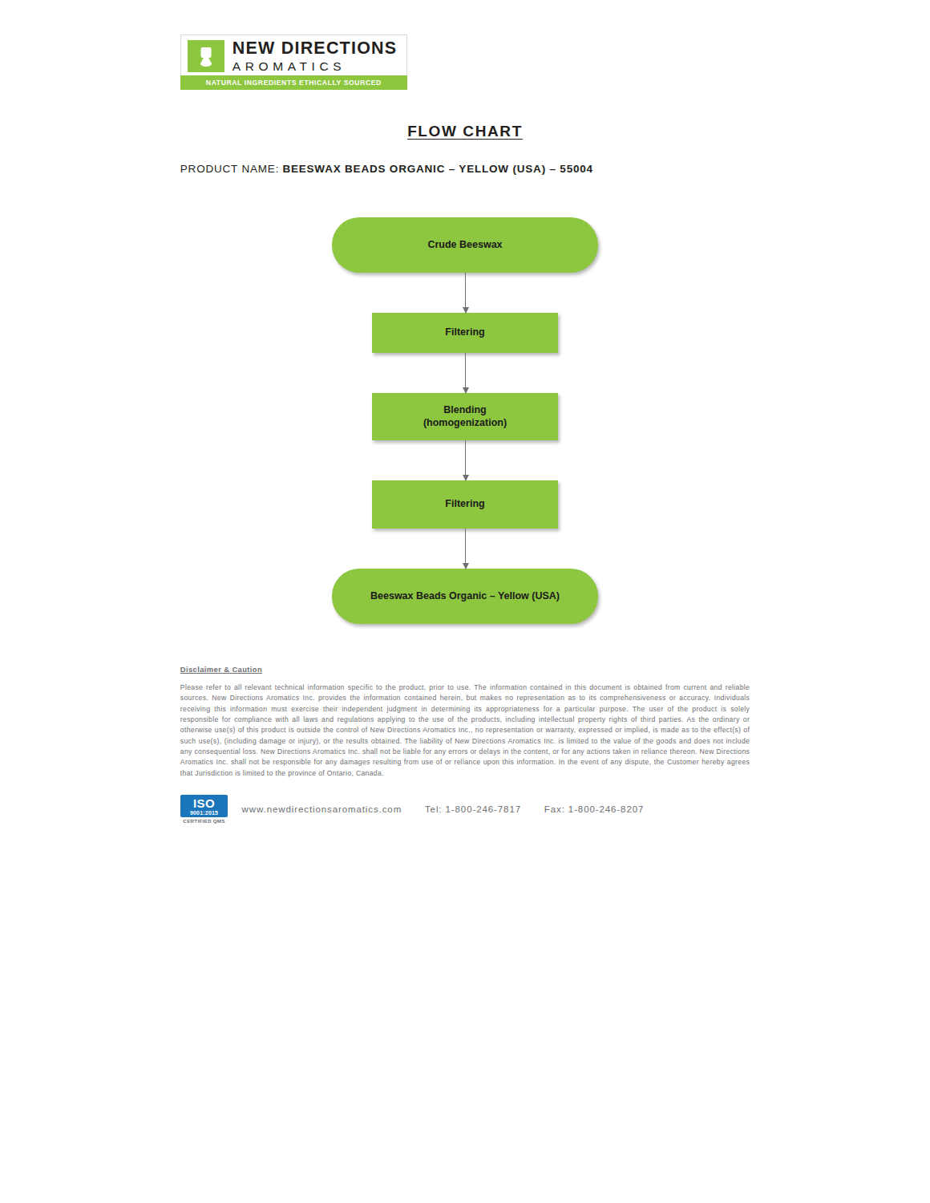NEW DIRECTIONS AROMATICS
NATURAL INGREDIENTS ETHICALLY SOURCED
FLOW CHART
PRODUCT NAME: BEESWAX BEADS ORGANIC – YELLOW (USA) – 55004
Crude Beeswax
Filtering
Blending
(homogenization)
Filtering
Beeswax Beads Organic – Yellow (USA)
Disclaimer & Caution
Please refer to all relevant technical information specific to the product, prior to use. The information contained in this document is obtained from current and reliable sources. New Directions Aromatics Inc. provides the information contained herein, but makes no representation as to its comprehensiveness or accuracy. Individuals receiving this information must exercise their independent judgment in determining its appropriateness for a particular purpose. The user of the product is solely responsible for compliance with all laws and regulations applying to the use of the products, including intellectual property rights of third parties. As the ordinary or otherwise use(s) of this product is outside the control of New Directions Aromatics Inc., no representation or warranty, expressed or implied, is made as to the effect(s) of such use(s), (including damage or injury), or the results obtained. The liability of New Directions Aromatics Inc. is limited to the value of the goods and does not include any consequential loss. New Directions Aromatics Inc. shall not be liable for any errors or delays in the content, or for any actions taken in reliance thereon. New Directions Aromatics Inc. shall not be responsible for any damages resulting from use of or reliance upon this information. In the event of any dispute, the Customer hereby agrees that Jurisdiction is limited to the province of Ontario, Canada.
ISO9001:2015
CERTIFIED QMS
www.newdirectionsaromatics.com Tel: 1-800-246-7817 Fax: 1-800-246-8207